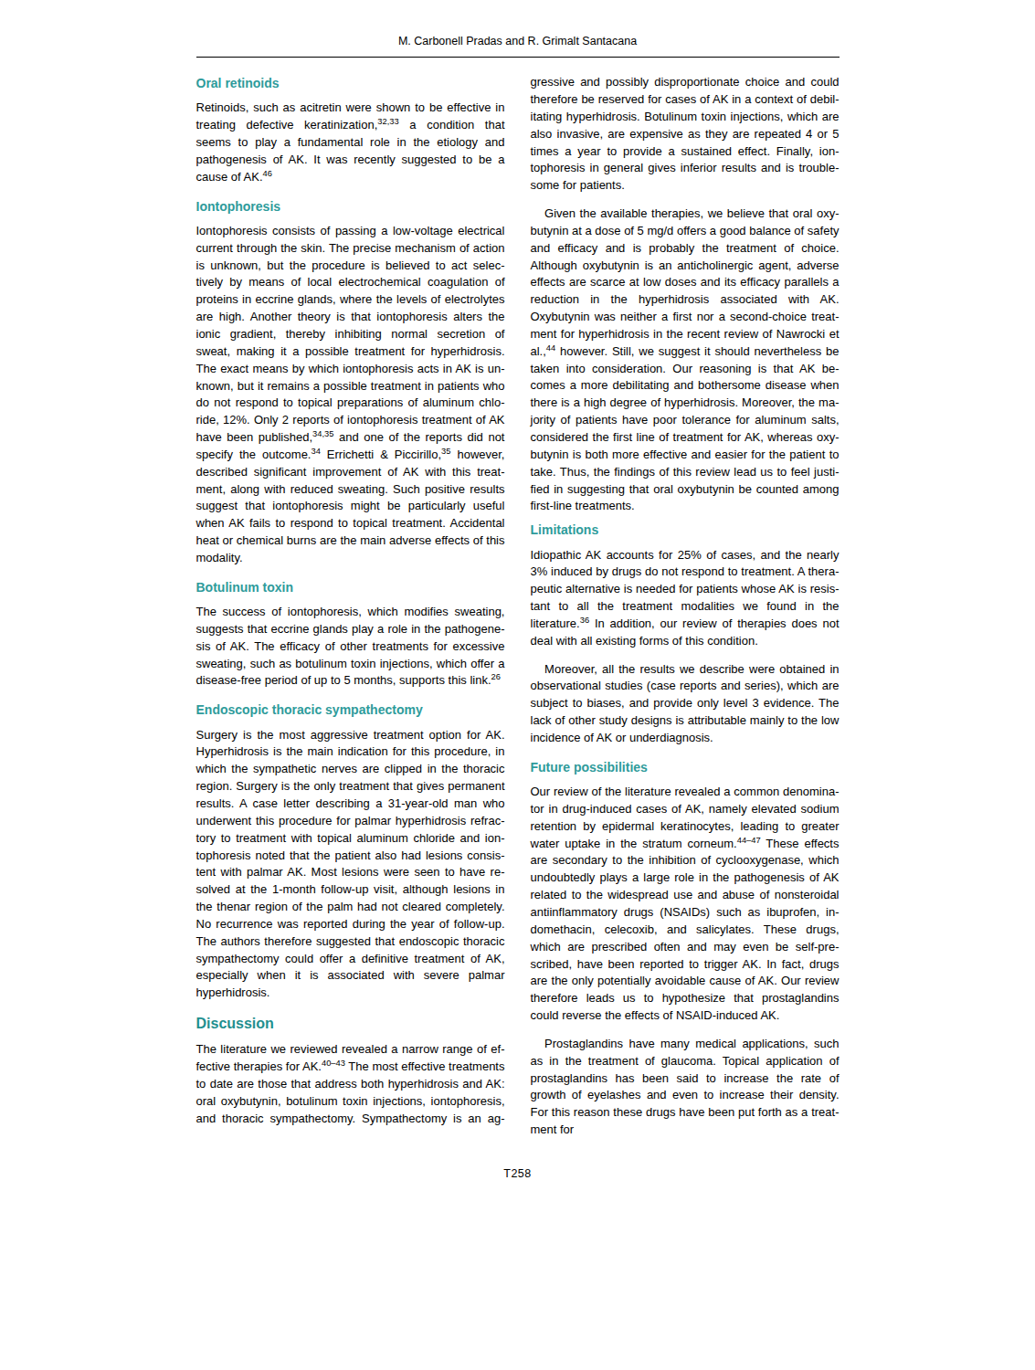M. Carbonell Pradas and R. Grimalt Santacana
Oral retinoids
Retinoids, such as acitretin were shown to be effective in treating defective keratinization,32,33 a condition that seems to play a fundamental role in the etiology and pathogenesis of AK. It was recently suggested to be a cause of AK.46
Iontophoresis
Iontophoresis consists of passing a low-voltage electrical current through the skin. The precise mechanism of action is unknown, but the procedure is believed to act selectively by means of local electrochemical coagulation of proteins in eccrine glands, where the levels of electrolytes are high. Another theory is that iontophoresis alters the ionic gradient, thereby inhibiting normal secretion of sweat, making it a possible treatment for hyperhidrosis. The exact means by which iontophoresis acts in AK is unknown, but it remains a possible treatment in patients who do not respond to topical preparations of aluminum chloride, 12%. Only 2 reports of iontophoresis treatment of AK have been published,34,35 and one of the reports did not specify the outcome.34 Errichetti & Piccirillo,35 however, described significant improvement of AK with this treatment, along with reduced sweating. Such positive results suggest that iontophoresis might be particularly useful when AK fails to respond to topical treatment. Accidental heat or chemical burns are the main adverse effects of this modality.
Botulinum toxin
The success of iontophoresis, which modifies sweating, suggests that eccrine glands play a role in the pathogenesis of AK. The efficacy of other treatments for excessive sweating, such as botulinum toxin injections, which offer a disease-free period of up to 5 months, supports this link.26
Endoscopic thoracic sympathectomy
Surgery is the most aggressive treatment option for AK. Hyperhidrosis is the main indication for this procedure, in which the sympathetic nerves are clipped in the thoracic region. Surgery is the only treatment that gives permanent results. A case letter describing a 31-year-old man who underwent this procedure for palmar hyperhidrosis refractory to treatment with topical aluminum chloride and iontophoresis noted that the patient also had lesions consistent with palmar AK. Most lesions were seen to have resolved at the 1-month follow-up visit, although lesions in the thenar region of the palm had not cleared completely. No recurrence was reported during the year of follow-up. The authors therefore suggested that endoscopic thoracic sympathectomy could offer a definitive treatment of AK, especially when it is associated with severe palmar hyperhidrosis.
Discussion
The literature we reviewed revealed a narrow range of effective therapies for AK.40–43 The most effective treatments to date are those that address both hyperhidrosis and AK: oral oxybutynin, botulinum toxin injections, iontophoresis, and thoracic sympathectomy. Sympathectomy is an aggressive and possibly disproportionate choice and could therefore be reserved for cases of AK in a context of debilitating hyperhidrosis. Botulinum toxin injections, which are also invasive, are expensive as they are repeated 4 or 5 times a year to provide a sustained effect. Finally, iontophoresis in general gives inferior results and is troublesome for patients.
Given the available therapies, we believe that oral oxybutynin at a dose of 5 mg/d offers a good balance of safety and efficacy and is probably the treatment of choice. Although oxybutynin is an anticholinergic agent, adverse effects are scarce at low doses and its efficacy parallels a reduction in the hyperhidrosis associated with AK. Oxybutynin was neither a first nor a second-choice treatment for hyperhidrosis in the recent review of Nawrocki et al.,44 however. Still, we suggest it should nevertheless be taken into consideration. Our reasoning is that AK becomes a more debilitating and bothersome disease when there is a high degree of hyperhidrosis. Moreover, the majority of patients have poor tolerance for aluminum salts, considered the first line of treatment for AK, whereas oxybutynin is both more effective and easier for the patient to take. Thus, the findings of this review lead us to feel justified in suggesting that oral oxybutynin be counted among first-line treatments.
Limitations
Idiopathic AK accounts for 25% of cases, and the nearly 3% induced by drugs do not respond to treatment. A therapeutic alternative is needed for patients whose AK is resistant to all the treatment modalities we found in the literature.36 In addition, our review of therapies does not deal with all existing forms of this condition.
Moreover, all the results we describe were obtained in observational studies (case reports and series), which are subject to biases, and provide only level 3 evidence. The lack of other study designs is attributable mainly to the low incidence of AK or underdiagnosis.
Future possibilities
Our review of the literature revealed a common denominator in drug-induced cases of AK, namely elevated sodium retention by epidermal keratinocytes, leading to greater water uptake in the stratum corneum.44–47 These effects are secondary to the inhibition of cyclooxygenase, which undoubtedly plays a large role in the pathogenesis of AK related to the widespread use and abuse of nonsteroidal antiinflammatory drugs (NSAIDs) such as ibuprofen, indomethacin, celecoxib, and salicylates. These drugs, which are prescribed often and may even be self-prescribed, have been reported to trigger AK. In fact, drugs are the only potentially avoidable cause of AK. Our review therefore leads us to hypothesize that prostaglandins could reverse the effects of NSAID-induced AK.
Prostaglandins have many medical applications, such as in the treatment of glaucoma. Topical application of prostaglandins has been said to increase the rate of growth of eyelashes and even to increase their density. For this reason these drugs have been put forth as a treatment for
T258